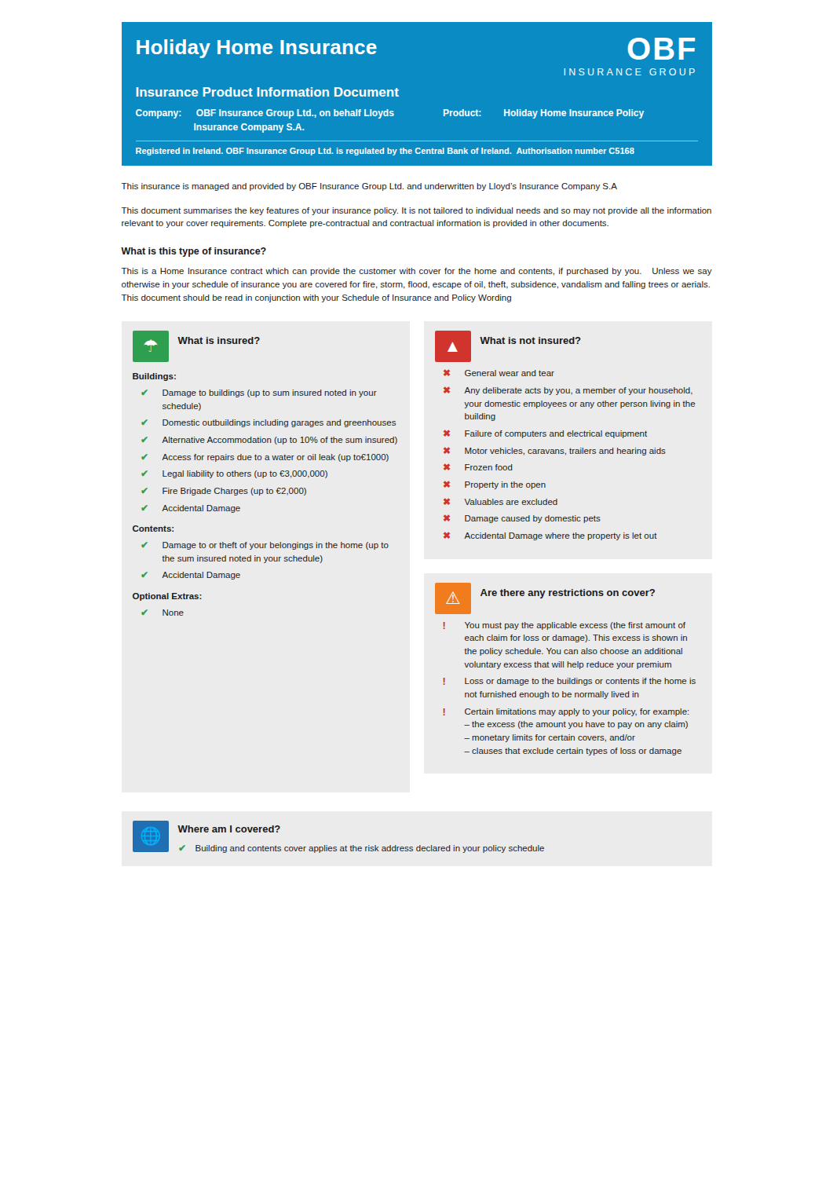OBF
INSURANCE GROUP
Holiday Home Insurance
Insurance Product Information Document
Company: OBF Insurance Group Ltd., on behalf Lloyds Insurance Company S.A.
Product: Holiday Home Insurance Policy
Registered in Ireland. OBF Insurance Group Ltd. is regulated by the Central Bank of Ireland. Authorisation number C5168
This insurance is managed and provided by OBF Insurance Group Ltd. and underwritten by Lloyd’s Insurance Company S.A
This document summarises the key features of your insurance policy. It is not tailored to individual needs and so may not provide all the information relevant to your cover requirements. Complete pre-contractual and contractual information is provided in other documents.
What is this type of insurance?
This is a Home Insurance contract which can provide the customer with cover for the home and contents, if purchased by you. Unless we say otherwise in your schedule of insurance you are covered for fire, storm, flood, escape of oil, theft, subsidence, vandalism and falling trees or aerials.
This document should be read in conjunction with your Schedule of Insurance and Policy Wording
☂
What is insured?
Buildings:
Damage to buildings (up to sum insured noted in your schedule)
Domestic outbuildings including garages and greenhouses
Alternative Accommodation (up to 10% of the sum insured)
Access for repairs due to a water or oil leak (up to€1000)
Legal liability to others (up to €3,000,000)
Fire Brigade Charges (up to €2,000)
Accidental Damage
Contents:
Damage to or theft of your belongings in the home (up to the sum insured noted in your schedule)
Accidental Damage
Optional Extras:
None
▲
What is not insured?
General wear and tear
Any deliberate acts by you, a member of your household, your domestic employees or any other person living in the building
Failure of computers and electrical equipment
Motor vehicles, caravans, trailers and hearing aids
Frozen food
Property in the open
Valuables are excluded
Damage caused by domestic pets
Accidental Damage where the property is let out
⚠
Are there any restrictions on cover?
You must pay the applicable excess (the first amount of each claim for loss or damage). This excess is shown in the policy schedule. You can also choose an additional voluntary excess that will help reduce your premium
Loss or damage to the buildings or contents if the home is not furnished enough to be normally lived in
Certain limitations may apply to your policy, for example:
– the excess (the amount you have to pay on any claim)
– monetary limits for certain covers, and/or
– clauses that exclude certain types of loss or damage
🌐
Where am I covered?
Building and contents cover applies at the risk address declared in your policy schedule